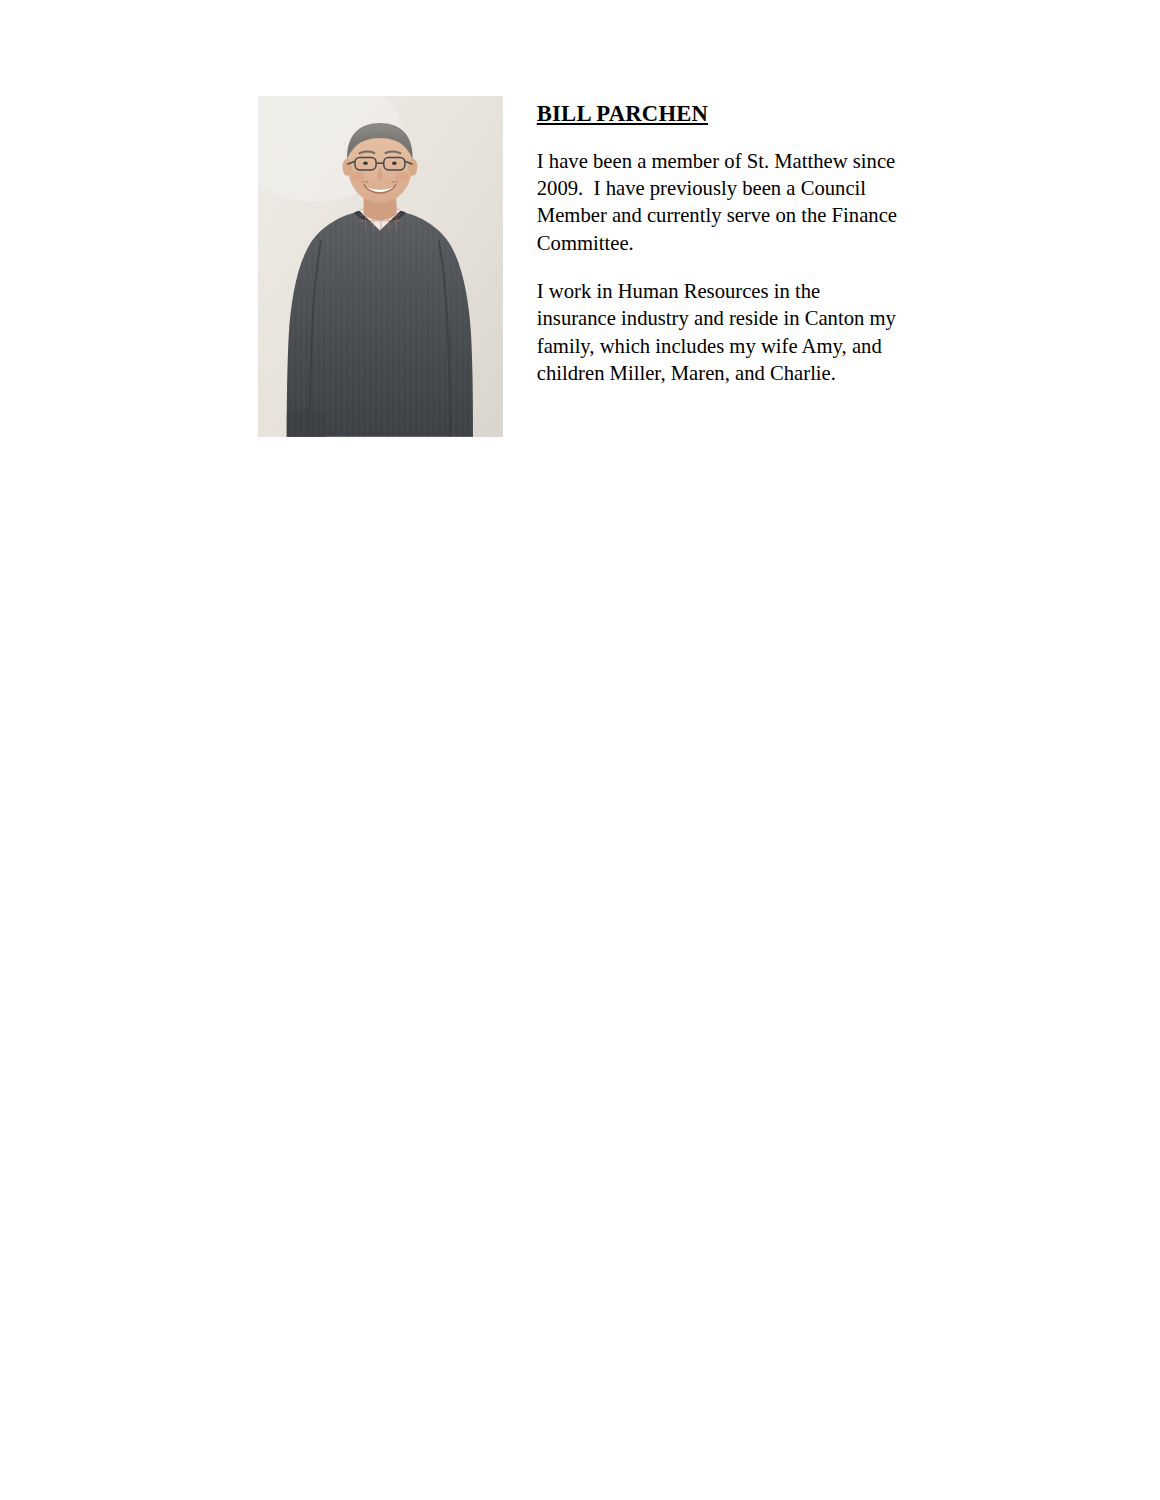BILL PARCHEN
I have been a member of St. Matthew since 2009. I have previously been a Council Member and currently serve on the Finance Committee.
I work in Human Resources in the insurance industry and reside in Canton my family, which includes my wife Amy, and children Miller, Maren, and Charlie.